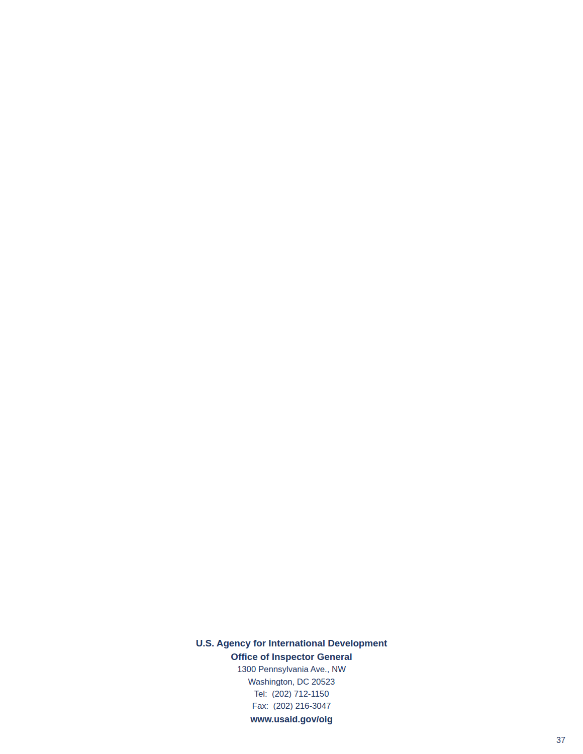U.S. Agency for International Development
Office of Inspector General
1300 Pennsylvania Ave., NW
Washington, DC 20523
Tel: (202) 712-1150
Fax: (202) 216-3047
www.usaid.gov/oig
37